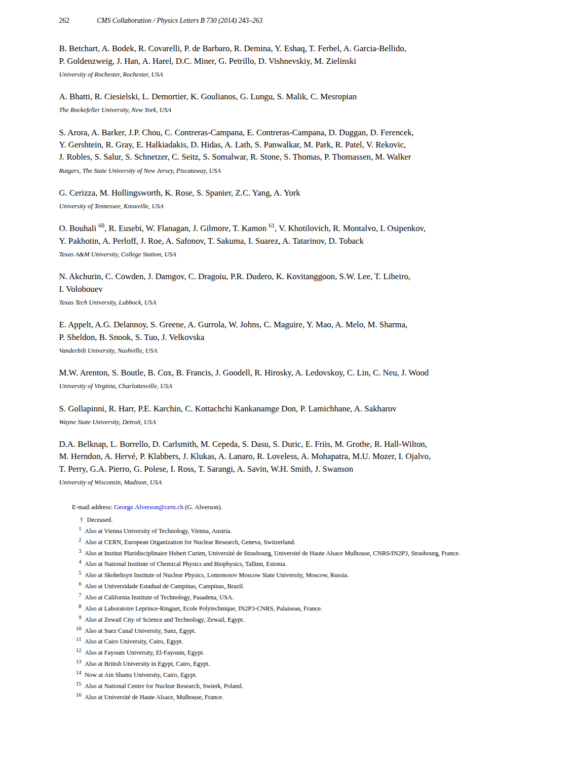262 CMS Collaboration / Physics Letters B 730 (2014) 243–263
B. Betchart, A. Bodek, R. Covarelli, P. de Barbaro, R. Demina, Y. Eshaq, T. Ferbel, A. Garcia-Bellido,
P. Goldenzweig, J. Han, A. Harel, D.C. Miner, G. Petrillo, D. Vishnevskiy, M. Zielinski
University of Rochester, Rochester, USA
A. Bhatti, R. Ciesielski, L. Demortier, K. Goulianos, G. Lungu, S. Malik, C. Mesropian
The Rockefeller University, New York, USA
S. Arora, A. Barker, J.P. Chou, C. Contreras-Campana, E. Contreras-Campana, D. Duggan, D. Ferencek,
Y. Gershtein, R. Gray, E. Halkiadakis, D. Hidas, A. Lath, S. Panwalkar, M. Park, R. Patel, V. Rekovic,
J. Robles, S. Salur, S. Schnetzer, C. Seitz, S. Somalwar, R. Stone, S. Thomas, P. Thomassen, M. Walker
Rutgers, The State University of New Jersey, Piscataway, USA
G. Cerizza, M. Hollingsworth, K. Rose, S. Spanier, Z.C. Yang, A. York
University of Tennessee, Knoxville, USA
O. Bouhali 60, R. Eusebi, W. Flanagan, J. Gilmore, T. Kamon 61, V. Khotilovich, R. Montalvo, I. Osipenkov,
Y. Pakhotin, A. Perloff, J. Roe, A. Safonov, T. Sakuma, I. Suarez, A. Tatarinov, D. Toback
Texas A&M University, College Station, USA
N. Akchurin, C. Cowden, J. Damgov, C. Dragoiu, P.R. Dudero, K. Kovitanggoon, S.W. Lee, T. Libeiro,
I. Volobouev
Texas Tech University, Lubbock, USA
E. Appelt, A.G. Delannoy, S. Greene, A. Gurrola, W. Johns, C. Maguire, Y. Mao, A. Melo, M. Sharma,
P. Sheldon, B. Snook, S. Tuo, J. Velkovska
Vanderbilt University, Nashville, USA
M.W. Arenton, S. Boutle, B. Cox, B. Francis, J. Goodell, R. Hirosky, A. Ledovskoy, C. Lin, C. Neu, J. Wood
University of Virginia, Charlottesville, USA
S. Gollapinni, R. Harr, P.E. Karchin, C. Kottachchi Kankanamge Don, P. Lamichhane, A. Sakharov
Wayne State University, Detroit, USA
D.A. Belknap, L. Borrello, D. Carlsmith, M. Cepeda, S. Dasu, S. Duric, E. Friis, M. Grothe, R. Hall-Wilton,
M. Herndon, A. Hervé, P. Klabbers, J. Klukas, A. Lanaro, R. Loveless, A. Mohapatra, M.U. Mozer, I. Ojalvo,
T. Perry, G.A. Pierro, G. Polese, I. Ross, T. Sarangi, A. Savin, W.H. Smith, J. Swanson
University of Wisconsin, Madison, USA
E-mail address: George.Alverson@cern.ch (G. Alverson).
†Deceased.
1 Also at Vienna University of Technology, Vienna, Austria.
2 Also at CERN, European Organization for Nuclear Research, Geneva, Switzerland.
3 Also at Institut Pluridisciplinaire Hubert Curien, Université de Strasbourg, Université de Haute Alsace Mulhouse, CNRS/IN2P3, Strasbourg, France.
4 Also at National Institute of Chemical Physics and Biophysics, Tallinn, Estonia.
5 Also at Skobeltsyn Institute of Nuclear Physics, Lomonosov Moscow State University, Moscow, Russia.
6 Also at Universidade Estadual de Campinas, Campinas, Brazil.
7 Also at California Institute of Technology, Pasadena, USA.
8 Also at Laboratoire Leprince-Ringuet, Ecole Polytechnique, IN2P3-CNRS, Palaiseau, France.
9 Also at Zewail City of Science and Technology, Zewail, Egypt.
10 Also at Suez Canal University, Suez, Egypt.
11 Also at Cairo University, Cairo, Egypt.
12 Also at Fayoum University, El-Fayoum, Egypt.
13 Also at British University in Egypt, Cairo, Egypt.
14 Now at Ain Shams University, Cairo, Egypt.
15 Also at National Centre for Nuclear Research, Swierk, Poland.
16 Also at Université de Haute Alsace, Mulhouse, France.